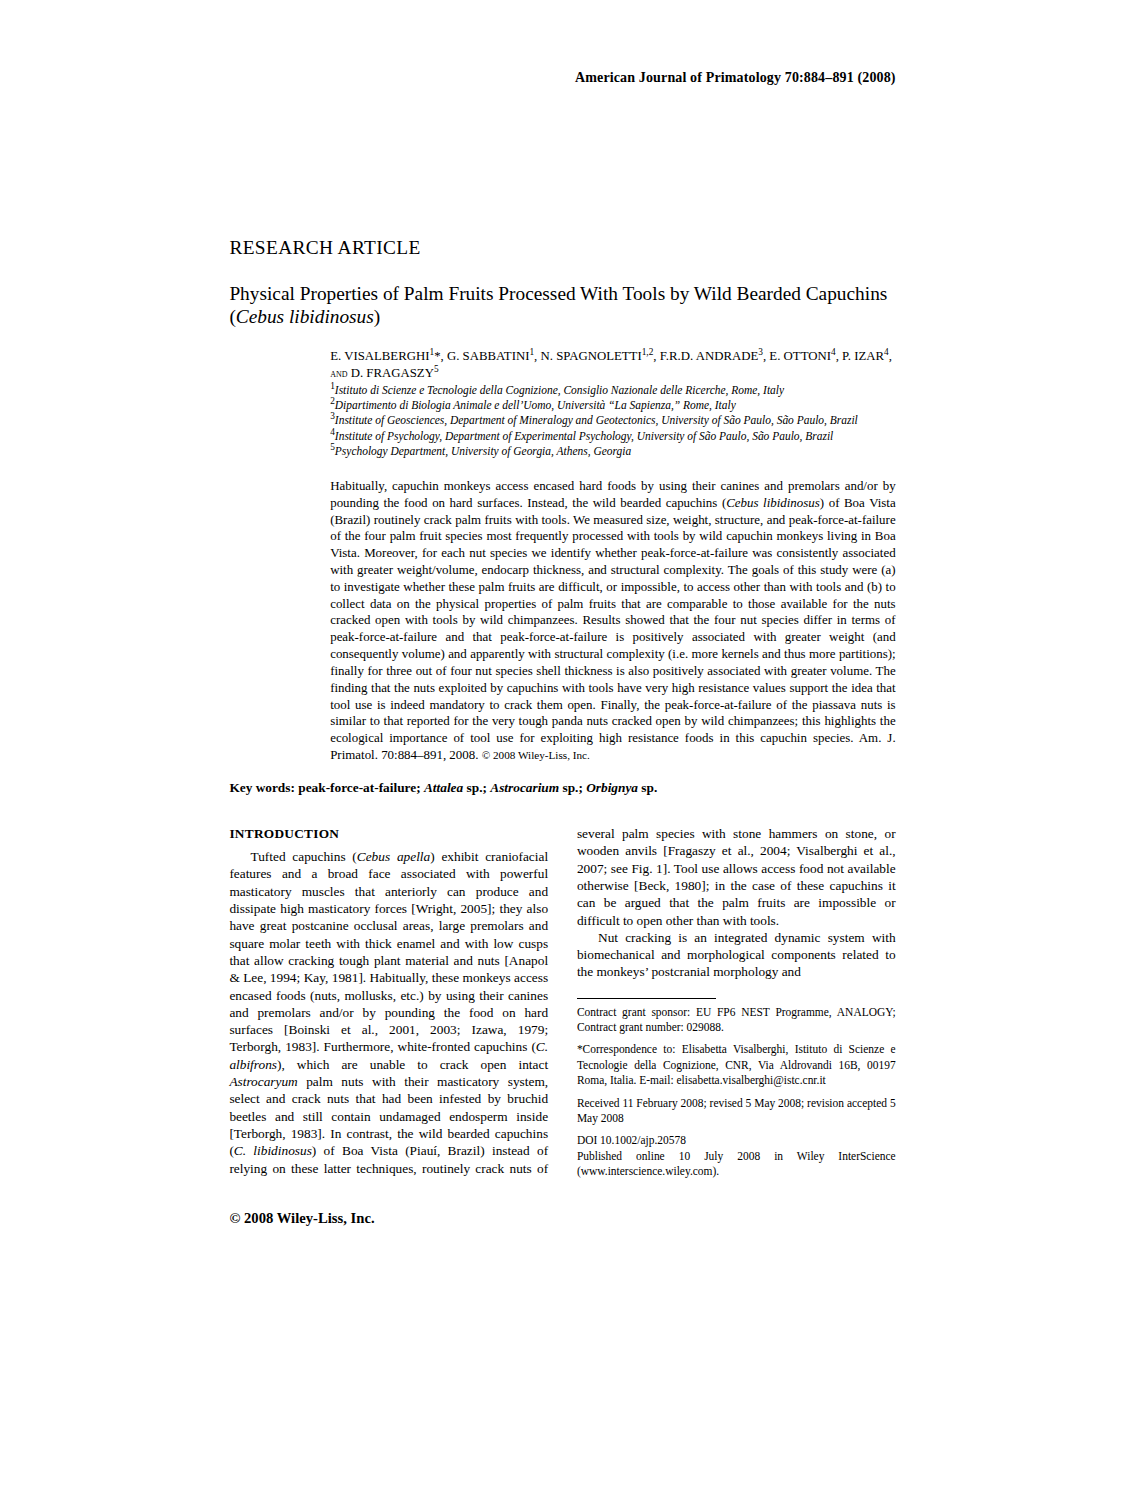American Journal of Primatology 70:884–891 (2008)
RESEARCH ARTICLE
Physical Properties of Palm Fruits Processed With Tools by Wild Bearded Capuchins (Cebus libidinosus)
E. VISALBERGHI1*, G. SABBATINI1, N. SPAGNOLETTI1,2, F.R.D. ANDRADE3, E. OTTONI4, P. IZAR4, and D. FRAGASZY5
1Istituto di Scienze e Tecnologie della Cognizione, Consiglio Nazionale delle Ricerche, Rome, Italy
2Dipartimento di Biologia Animale e dell’Uomo, Università “La Sapienza,” Rome, Italy
3Institute of Geosciences, Department of Mineralogy and Geotectonics, University of São Paulo, São Paulo, Brazil
4Institute of Psychology, Department of Experimental Psychology, University of São Paulo, São Paulo, Brazil
5Psychology Department, University of Georgia, Athens, Georgia
Habitually, capuchin monkeys access encased hard foods by using their canines and premolars and/or by pounding the food on hard surfaces. Instead, the wild bearded capuchins (Cebus libidinosus) of Boa Vista (Brazil) routinely crack palm fruits with tools. We measured size, weight, structure, and peak-force-at-failure of the four palm fruit species most frequently processed with tools by wild capuchin monkeys living in Boa Vista. Moreover, for each nut species we identify whether peak-force-at-failure was consistently associated with greater weight/volume, endocarp thickness, and structural complexity. The goals of this study were (a) to investigate whether these palm fruits are difficult, or impossible, to access other than with tools and (b) to collect data on the physical properties of palm fruits that are comparable to those available for the nuts cracked open with tools by wild chimpanzees. Results showed that the four nut species differ in terms of peak-force-at-failure and that peak-force-at-failure is positively associated with greater weight (and consequently volume) and apparently with structural complexity (i.e. more kernels and thus more partitions); finally for three out of four nut species shell thickness is also positively associated with greater volume. The finding that the nuts exploited by capuchins with tools have very high resistance values support the idea that tool use is indeed mandatory to crack them open. Finally, the peak-force-at-failure of the piassava nuts is similar to that reported for the very tough panda nuts cracked open by wild chimpanzees; this highlights the ecological importance of tool use for exploiting high resistance foods in this capuchin species. Am. J. Primatol. 70:884–891, 2008. © 2008 Wiley-Liss, Inc.
Key words: peak-force-at-failure; Attalea sp.; Astrocarium sp.; Orbignya sp.
INTRODUCTION
Tufted capuchins (Cebus apella) exhibit craniofacial features and a broad face associated with powerful masticatory muscles that anteriorly can produce and dissipate high masticatory forces [Wright, 2005]; they also have great postcanine occlusal areas, large premolars and square molar teeth with thick enamel and with low cusps that allow cracking tough plant material and nuts [Anapol & Lee, 1994; Kay, 1981]. Habitually, these monkeys access encased foods (nuts, mollusks, etc.) by using their canines and premolars and/or by pounding the food on hard surfaces [Boinski et al., 2001, 2003; Izawa, 1979; Terborgh, 1983]. Furthermore, white-fronted capuchins (C. albifrons), which are unable to crack open intact Astrocaryum palm nuts with their masticatory system, select and crack nuts that had been infested by bruchid beetles and still contain undamaged endosperm inside [Terborgh, 1983]. In contrast, the wild bearded capuchins (C. libidinosus) of Boa Vista (Piauí, Brazil) instead of relying on these latter techniques, routinely crack nuts of several palm species with stone hammers on stone, or wooden anvils [Fragaszy et al., 2004; Visalberghi et al., 2007; see Fig. 1]. Tool use allows access food not available otherwise [Beck, 1980]; in the case of these capuchins it can be argued that the palm fruits are impossible or difficult to open other than with tools.
Nut cracking is an integrated dynamic system with biomechanical and morphological components related to the monkeys’ postcranial morphology and
Contract grant sponsor: EU FP6 NEST Programme, ANALOGY; Contract grant number: 029088.
*Correspondence to: Elisabetta Visalberghi, Istituto di Scienze e Tecnologie della Cognizione, CNR, Via Aldrovandi 16B, 00197 Roma, Italia. E-mail: elisabetta.visalberghi@istc.cnr.it
Received 11 February 2008; revised 5 May 2008; revision accepted 5 May 2008
DOI 10.1002/ajp.20578
Published online 10 July 2008 in Wiley InterScience (www.interscience.wiley.com).
© 2008 Wiley-Liss, Inc.